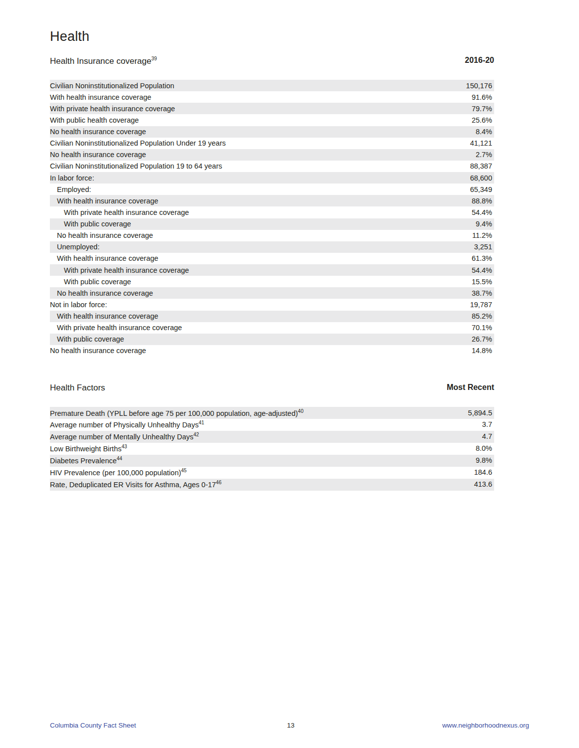Health
Health Insurance coverage39 2016-20
| Civilian Noninstitutionalized Population | 150,176 |
| With health insurance coverage | 91.6% |
| With private health insurance coverage | 79.7% |
| With public health coverage | 25.6% |
| No health insurance coverage | 8.4% |
| Civilian Noninstitutionalized Population Under 19 years | 41,121 |
| No health insurance coverage | 2.7% |
| Civilian Noninstitutionalized Population 19 to 64 years | 88,387 |
| In labor force: | 68,600 |
| Employed: | 65,349 |
| With health insurance coverage | 88.8% |
| With private health insurance coverage | 54.4% |
| With public coverage | 9.4% |
| No health insurance coverage | 11.2% |
| Unemployed: | 3,251 |
| With health insurance coverage | 61.3% |
| With private health insurance coverage | 54.4% |
| With public coverage | 15.5% |
| No health insurance coverage | 38.7% |
| Not in labor force: | 19,787 |
| With health insurance coverage | 85.2% |
| With private health insurance coverage | 70.1% |
| With public coverage | 26.7% |
| No health insurance coverage | 14.8% |
Health Factors Most Recent
| Premature Death (YPLL before age 75 per 100,000 population, age-adjusted) 40 | 5,894.5 |
| Average number of Physically Unhealthy Days 41 | 3.7 |
| Average number of Mentally Unhealthy Days 42 | 4.7 |
| Low Birthweight Births 43 | 8.0% |
| Diabetes Prevalence 44 | 9.8% |
| HIV Prevalence (per 100,000 population) 45 | 184.6 |
| Rate, Deduplicated ER Visits for Asthma, Ages 0-17 46 | 413.6 |
Columbia County Fact Sheet 13 www.neighborhoodnexus.org